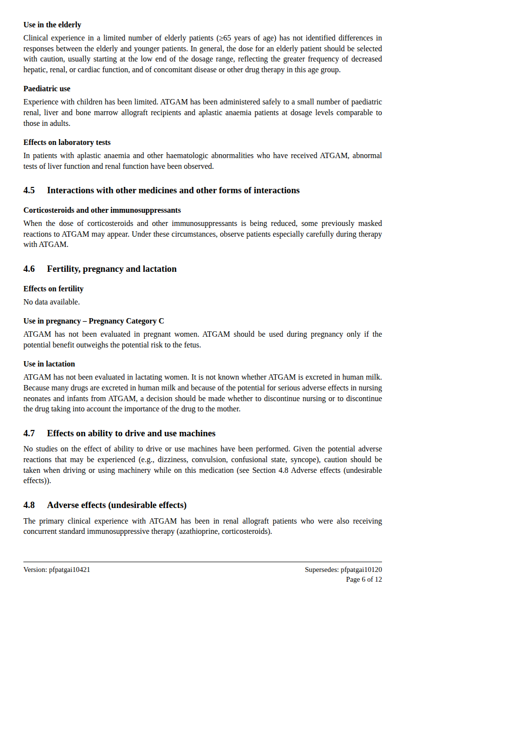Use in the elderly
Clinical experience in a limited number of elderly patients (≥65 years of age) has not identified differences in responses between the elderly and younger patients. In general, the dose for an elderly patient should be selected with caution, usually starting at the low end of the dosage range, reflecting the greater frequency of decreased hepatic, renal, or cardiac function, and of concomitant disease or other drug therapy in this age group.
Paediatric use
Experience with children has been limited. ATGAM has been administered safely to a small number of paediatric renal, liver and bone marrow allograft recipients and aplastic anaemia patients at dosage levels comparable to those in adults.
Effects on laboratory tests
In patients with aplastic anaemia and other haematologic abnormalities who have received ATGAM, abnormal tests of liver function and renal function have been observed.
4.5 Interactions with other medicines and other forms of interactions
Corticosteroids and other immunosuppressants
When the dose of corticosteroids and other immunosuppressants is being reduced, some previously masked reactions to ATGAM may appear. Under these circumstances, observe patients especially carefully during therapy with ATGAM.
4.6 Fertility, pregnancy and lactation
Effects on fertility
No data available.
Use in pregnancy – Pregnancy Category C
ATGAM has not been evaluated in pregnant women. ATGAM should be used during pregnancy only if the potential benefit outweighs the potential risk to the fetus.
Use in lactation
ATGAM has not been evaluated in lactating women. It is not known whether ATGAM is excreted in human milk. Because many drugs are excreted in human milk and because of the potential for serious adverse effects in nursing neonates and infants from ATGAM, a decision should be made whether to discontinue nursing or to discontinue the drug taking into account the importance of the drug to the mother.
4.7 Effects on ability to drive and use machines
No studies on the effect of ability to drive or use machines have been performed. Given the potential adverse reactions that may be experienced (e.g., dizziness, convulsion, confusional state, syncope), caution should be taken when driving or using machinery while on this medication (see Section 4.8 Adverse effects (undesirable effects)).
4.8 Adverse effects (undesirable effects)
The primary clinical experience with ATGAM has been in renal allograft patients who were also receiving concurrent standard immunosuppressive therapy (azathioprine, corticosteroids).
Version: pfpatgai10421
Supersedes: pfpatgai10120
Page 6 of 12